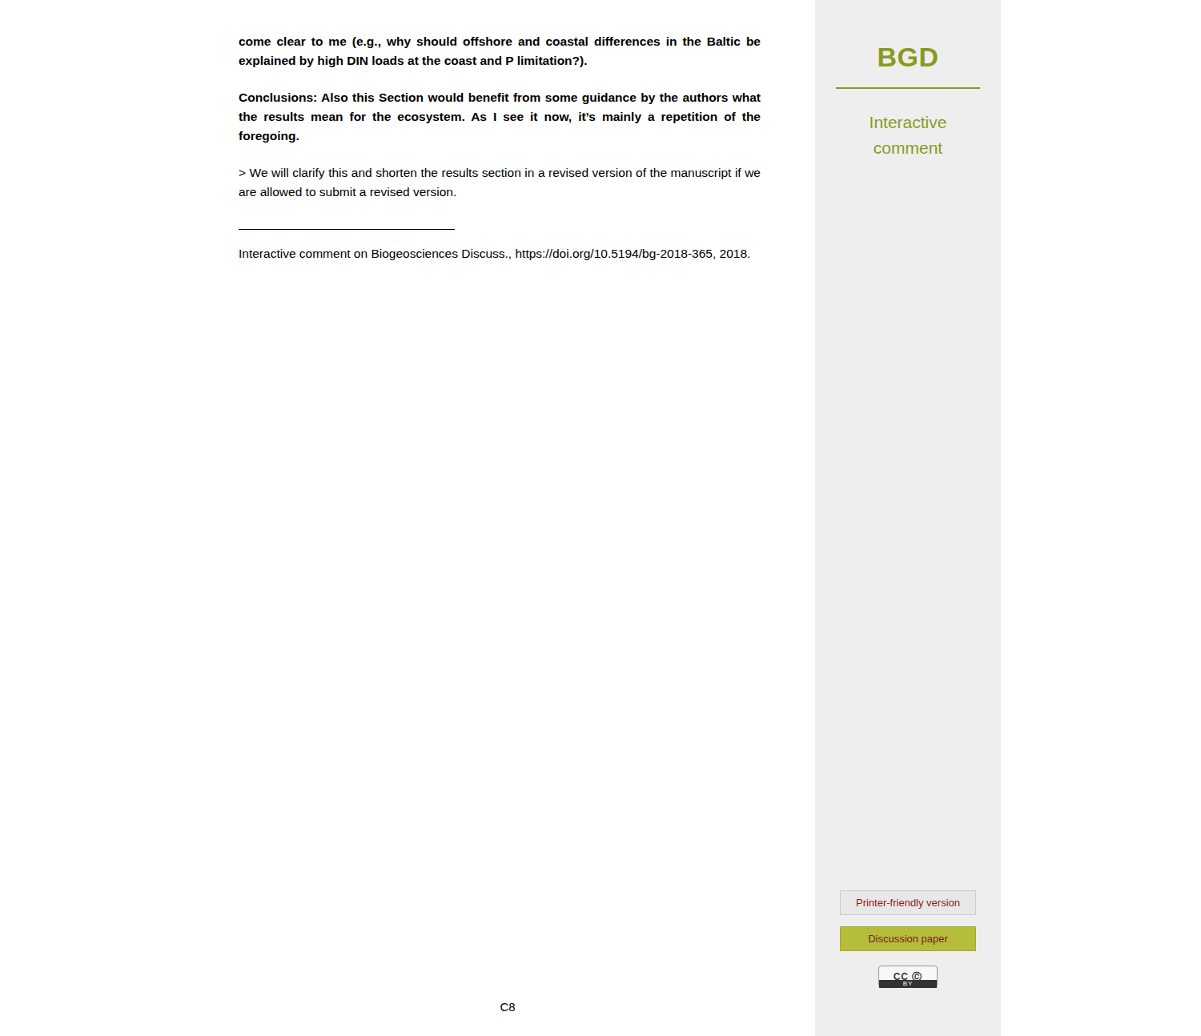come clear to me (e.g., why should offshore and coastal differences in the Baltic be explained by high DIN loads at the coast and P limitation?).
Conclusions: Also this Section would benefit from some guidance by the authors what the results mean for the ecosystem. As I see it now, it’s mainly a repetition of the foregoing.
> We will clarify this and shorten the results section in a revised version of the manuscript if we are allowed to submit a revised version.
Interactive comment on Biogeosciences Discuss., https://doi.org/10.5194/bg-2018-365, 2018.
C8
BGD
Interactive
comment
Printer-friendly version
Discussion paper
CC Ⓒ BY